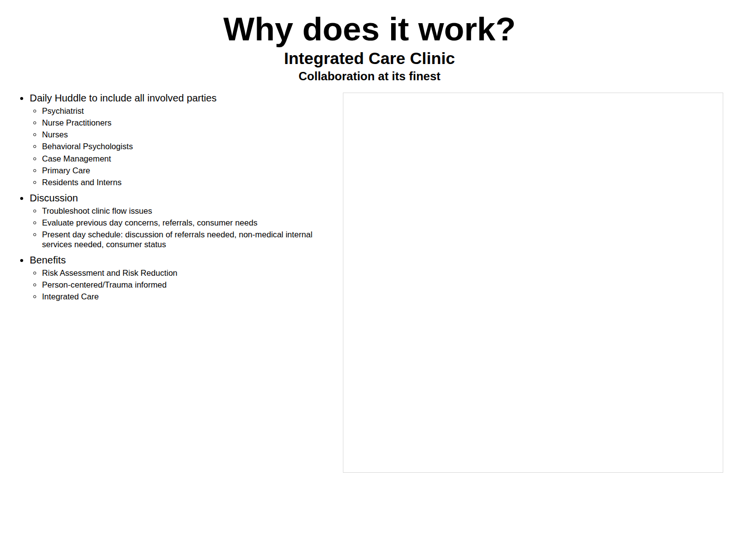Why does it work?
Integrated Care Clinic
Collaboration at its finest
Daily Huddle to include all involved parties
Psychiatrist
Nurse Practitioners
Nurses
Behavioral Psychologists
Case Management
Primary Care
Residents and Interns
Discussion
Troubleshoot clinic flow issues
Evaluate previous day concerns, referrals, consumer needs
Present day schedule: discussion of referrals needed, non-medical internal services needed, consumer status
Benefits
Risk Assessment and Risk Reduction
Person-centered/Trauma informed
Integrated Care